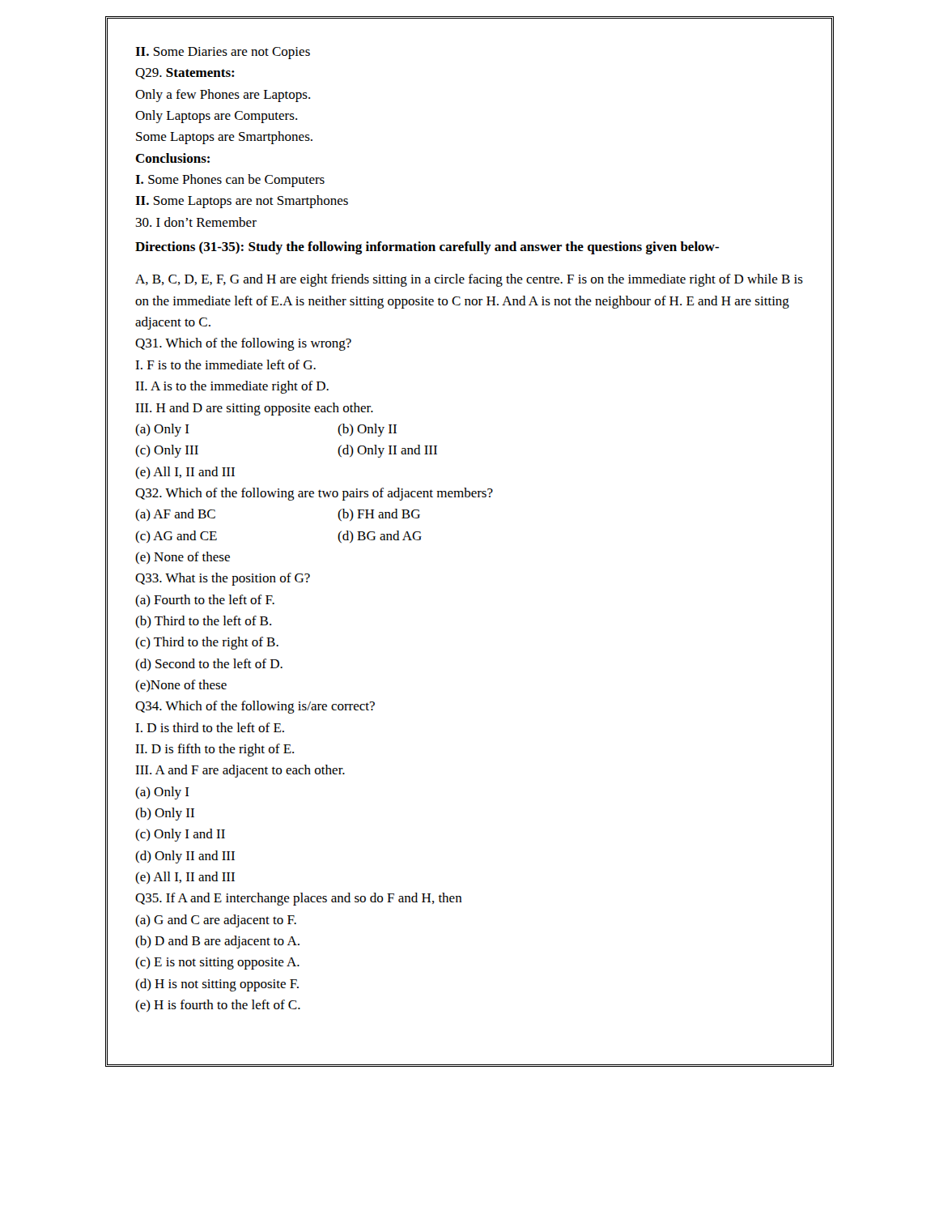II. Some Diaries are not Copies
Q29. Statements:
Only a few Phones are Laptops.
Only Laptops are Computers.
Some Laptops are Smartphones.
Conclusions:
I. Some Phones can be Computers
II. Some Laptops are not Smartphones
30. I don’t Remember
Directions (31-35): Study the following information carefully and answer the questions given below-
A, B, C, D, E, F, G and H are eight friends sitting in a circle facing the centre. F is on the immediate right of D while B is on the immediate left of E.A is neither sitting opposite to C nor H. And A is not the neighbour of H. E and H are sitting adjacent to C.
Q31. Which of the following is wrong?
I. F is to the immediate left of G.
II. A is to the immediate right of D.
III. H and D are sitting opposite each other.
(a) Only I(b) Only II
(c) Only III(d) Only II and III
(e) All I, II and III
Q32. Which of the following are two pairs of adjacent members?
(a) AF and BC(b) FH and BG
(c) AG and CE(d) BG and AG
(e) None of these
Q33. What is the position of G?
(a) Fourth to the left of F.
(b) Third to the left of B.
(c) Third to the right of B.
(d) Second to the left of D.
(e)None of these
Q34. Which of the following is/are correct?
I. D is third to the left of E.
II. D is fifth to the right of E.
III. A and F are adjacent to each other.
(a) Only I
(b) Only II
(c) Only I and II
(d) Only II and III
(e) All I, II and III
Q35. If A and E interchange places and so do F and H, then
(a) G and C are adjacent to F.
(b) D and B are adjacent to A.
(c) E is not sitting opposite A.
(d) H is not sitting opposite F.
(e) H is fourth to the left of C.